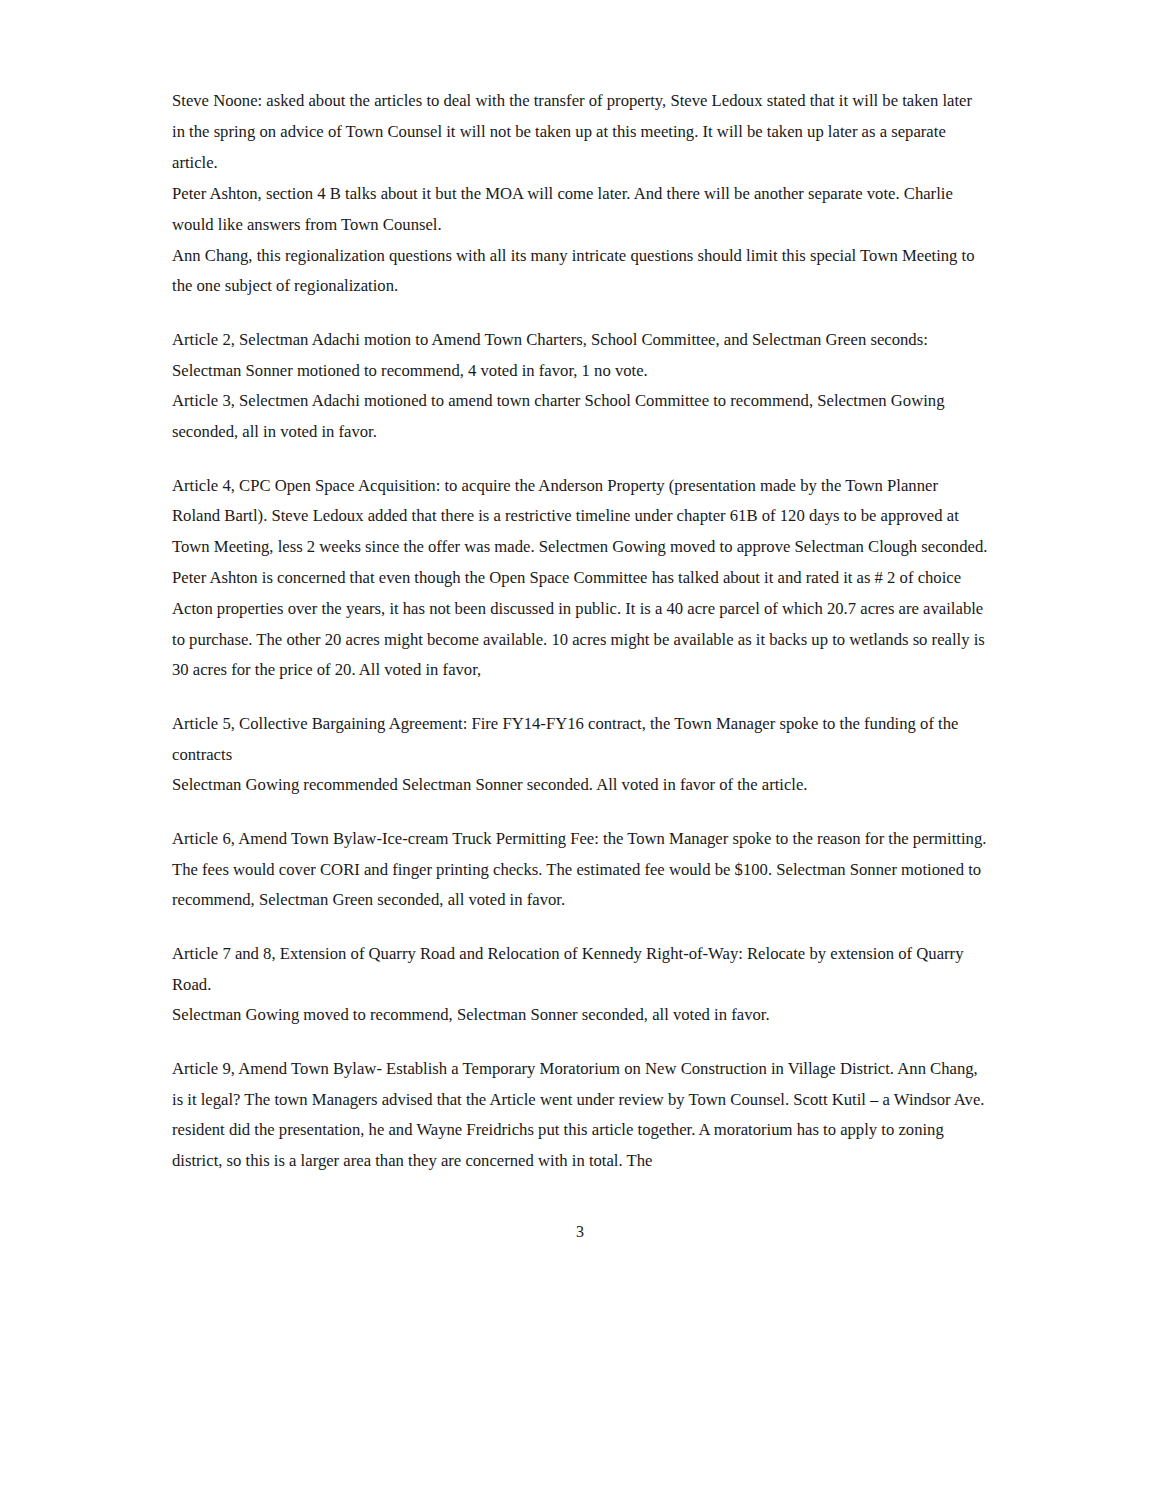Steve Noone: asked about the articles to deal with the transfer of property, Steve Ledoux stated that it will be taken later in the spring on advice of Town Counsel it will not be taken up at this meeting. It will be taken up later as a separate article.
Peter Ashton, section 4 B talks about it but the MOA will come later. And there will be another separate vote. Charlie would like answers from Town Counsel.
Ann Chang, this regionalization questions with all its many intricate questions should limit this special Town Meeting to the one subject of regionalization.
Article 2, Selectman Adachi motion to Amend Town Charters, School Committee, and Selectman Green seconds: Selectman Sonner motioned to recommend, 4 voted in favor, 1 no vote.
Article 3, Selectmen Adachi motioned to amend town charter School Committee to recommend, Selectmen Gowing seconded, all in voted in favor.
Article 4, CPC Open Space Acquisition: to acquire the Anderson Property (presentation made by the Town Planner Roland Bartl). Steve Ledoux added that there is a restrictive timeline under chapter 61B of 120 days to be approved at Town Meeting, less 2 weeks since the offer was made. Selectmen Gowing moved to approve Selectman Clough seconded. Peter Ashton is concerned that even though the Open Space Committee has talked about it and rated it as # 2 of choice Acton properties over the years, it has not been discussed in public. It is a 40 acre parcel of which 20.7 acres are available to purchase. The other 20 acres might become available. 10 acres might be available as it backs up to wetlands so really is 30 acres for the price of 20. All voted in favor,
Article 5, Collective Bargaining Agreement: Fire FY14-FY16 contract, the Town Manager spoke to the funding of the contracts
Selectman Gowing recommended Selectman Sonner seconded. All voted in favor of the article.
Article 6, Amend Town Bylaw-Ice-cream Truck Permitting Fee: the Town Manager spoke to the reason for the permitting. The fees would cover CORI and finger printing checks. The estimated fee would be $100. Selectman Sonner motioned to recommend, Selectman Green seconded, all voted in favor.
Article 7 and 8, Extension of Quarry Road and Relocation of Kennedy Right-of-Way: Relocate by extension of Quarry Road.
Selectman Gowing moved to recommend, Selectman Sonner seconded, all voted in favor.
Article 9, Amend Town Bylaw- Establish a Temporary Moratorium on New Construction in Village District. Ann Chang, is it legal? The town Managers advised that the Article went under review by Town Counsel. Scott Kutil – a Windsor Ave. resident did the presentation, he and Wayne Freidrichs put this article together. A moratorium has to apply to zoning district, so this is a larger area than they are concerned with in total. The
3